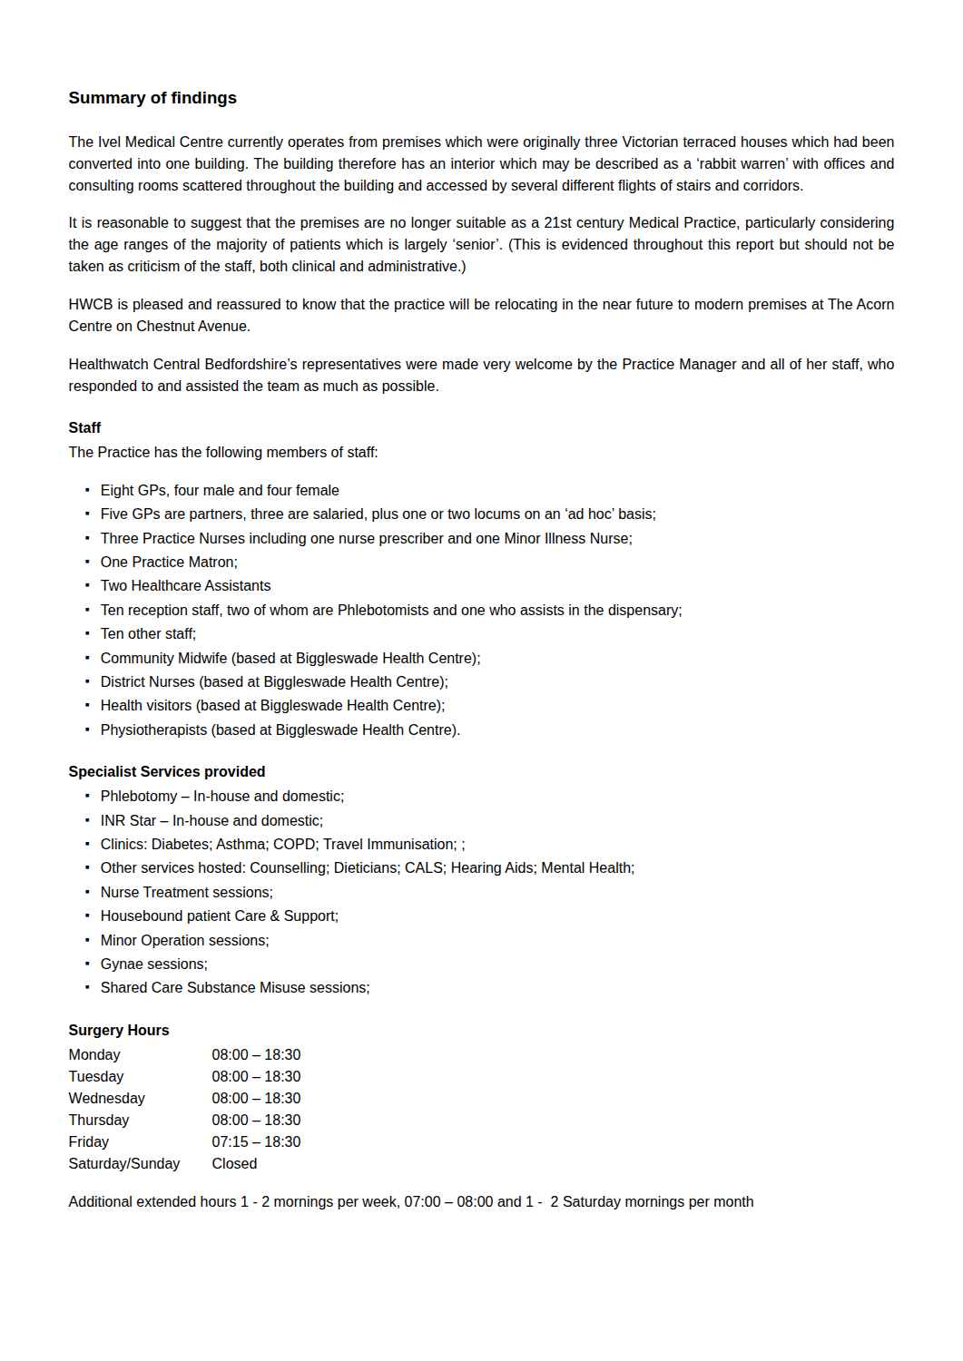Summary of findings
The Ivel Medical Centre currently operates from premises which were originally three Victorian terraced houses which had been converted into one building. The building therefore has an interior which may be described as a ‘rabbit warren’ with offices and consulting rooms scattered throughout the building and accessed by several different flights of stairs and corridors.
It is reasonable to suggest that the premises are no longer suitable as a 21st century Medical Practice, particularly considering the age ranges of the majority of patients which is largely ‘senior’. (This is evidenced throughout this report but should not be taken as criticism of the staff, both clinical and administrative.)
HWCB is pleased and reassured to know that the practice will be relocating in the near future to modern premises at The Acorn Centre on Chestnut Avenue.
Healthwatch Central Bedfordshire’s representatives were made very welcome by the Practice Manager and all of her staff, who responded to and assisted the team as much as possible.
Staff
The Practice has the following members of staff:
Eight GPs, four male and four female
Five GPs are partners, three are salaried, plus one or two locums on an ‘ad hoc’ basis;
Three Practice Nurses including one nurse prescriber and one Minor Illness Nurse;
One Practice Matron;
Two Healthcare Assistants
Ten reception staff, two of whom are Phlebotomists and one who assists in the dispensary;
Ten other staff;
Community Midwife (based at Biggleswade Health Centre);
District Nurses (based at Biggleswade Health Centre);
Health visitors (based at Biggleswade Health Centre);
Physiotherapists (based at Biggleswade Health Centre).
Specialist Services provided
Phlebotomy – In-house and domestic;
INR Star – In-house and domestic;
Clinics: Diabetes; Asthma; COPD; Travel Immunisation; ;
Other services hosted: Counselling; Dieticians; CALS; Hearing Aids; Mental Health;
Nurse Treatment sessions;
Housebound patient Care & Support;
Minor Operation sessions;
Gynae sessions;
Shared Care Substance Misuse sessions;
Surgery Hours
| Monday | 08:00 – 18:30 |
| Tuesday | 08:00 – 18:30 |
| Wednesday | 08:00 – 18:30 |
| Thursday | 08:00 – 18:30 |
| Friday | 07:15 – 18:30 |
| Saturday/Sunday | Closed |
Additional extended hours 1 - 2 mornings per week, 07:00 – 08:00 and 1 - 2 Saturday mornings per month